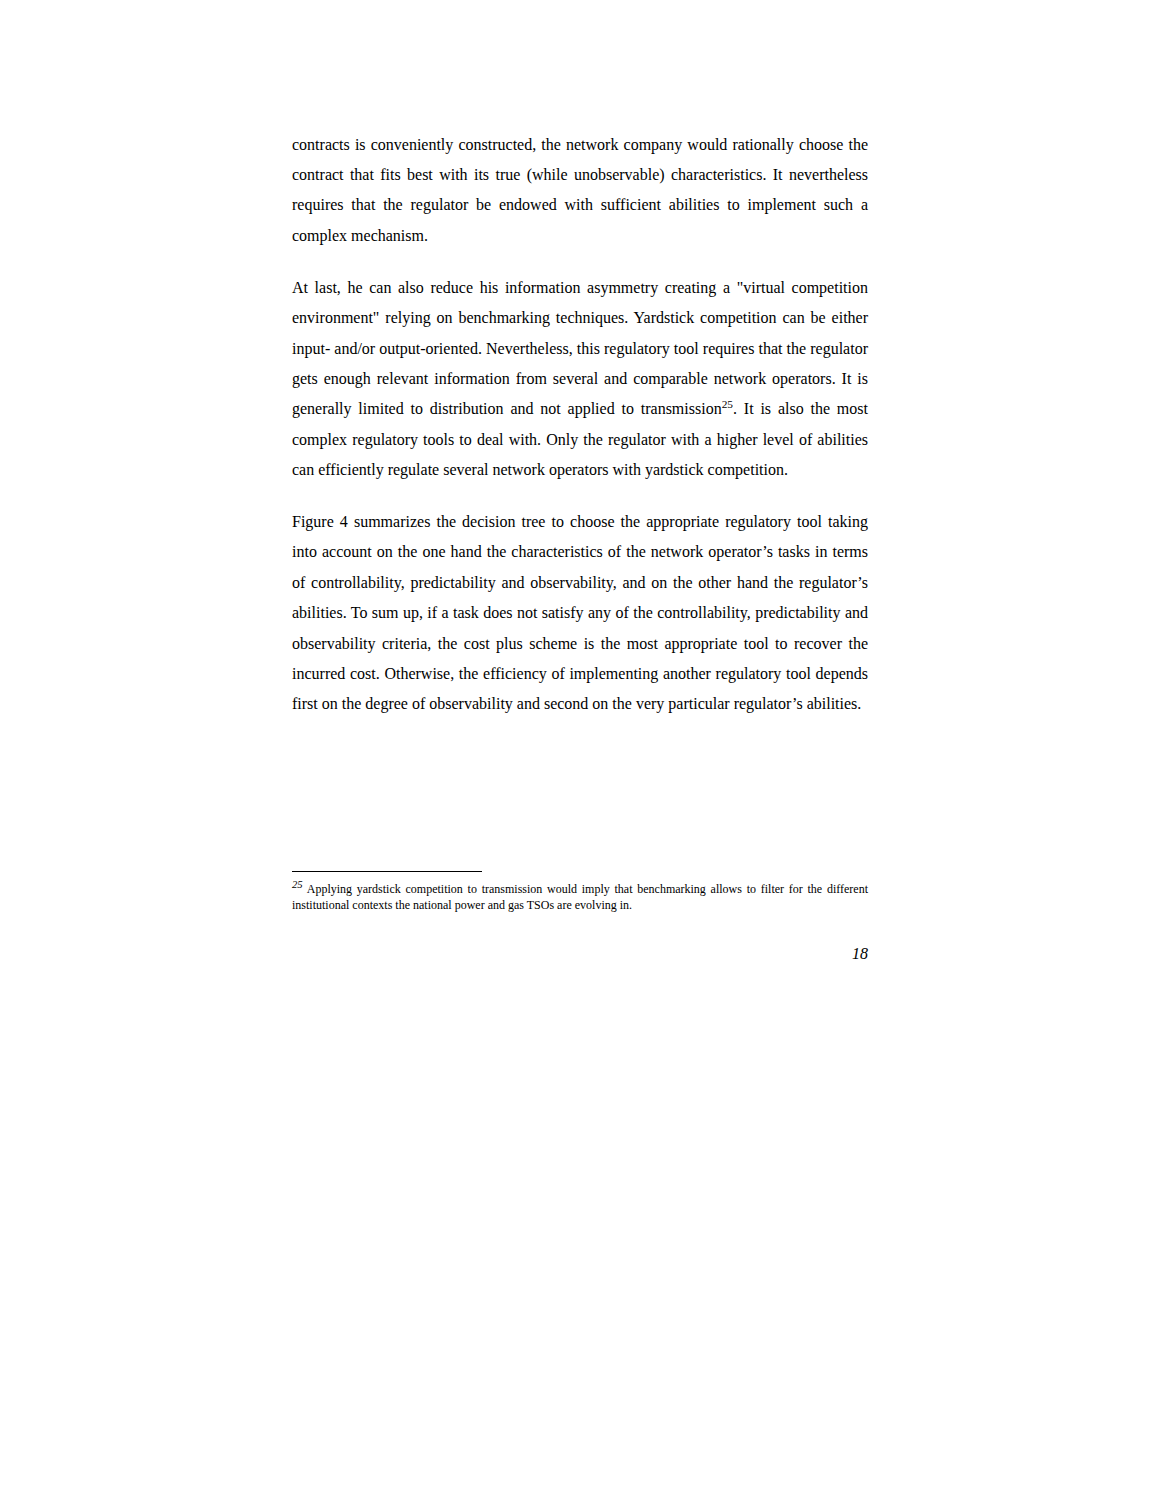contracts is conveniently constructed, the network company would rationally choose the contract that fits best with its true (while unobservable) characteristics. It nevertheless requires that the regulator be endowed with sufficient abilities to implement such a complex mechanism.
At last, he can also reduce his information asymmetry creating a "virtual competition environment" relying on benchmarking techniques. Yardstick competition can be either input- and/or output-oriented. Nevertheless, this regulatory tool requires that the regulator gets enough relevant information from several and comparable network operators. It is generally limited to distribution and not applied to transmission25. It is also the most complex regulatory tools to deal with. Only the regulator with a higher level of abilities can efficiently regulate several network operators with yardstick competition.
Figure 4 summarizes the decision tree to choose the appropriate regulatory tool taking into account on the one hand the characteristics of the network operator’s tasks in terms of controllability, predictability and observability, and on the other hand the regulator’s abilities. To sum up, if a task does not satisfy any of the controllability, predictability and observability criteria, the cost plus scheme is the most appropriate tool to recover the incurred cost. Otherwise, the efficiency of implementing another regulatory tool depends first on the degree of observability and second on the very particular regulator’s abilities.
25 Applying yardstick competition to transmission would imply that benchmarking allows to filter for the different institutional contexts the national power and gas TSOs are evolving in.
18